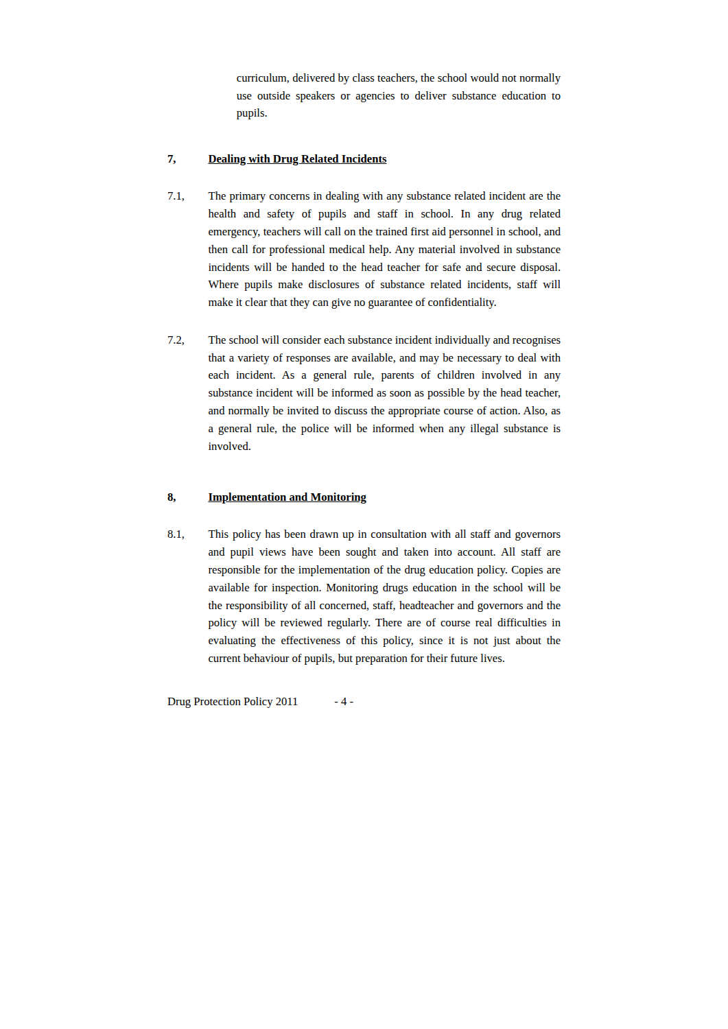curriculum, delivered by class teachers, the school would not normally use outside speakers or agencies to deliver substance education to pupils.
7,
Dealing with Drug Related Incidents
7.1,
The primary concerns in dealing with any substance related incident are the health and safety of pupils and staff in school. In any drug related emergency, teachers will call on the trained first aid personnel in school, and then call for professional medical help. Any material involved in substance incidents will be handed to the head teacher for safe and secure disposal. Where pupils make disclosures of substance related incidents, staff will make it clear that they can give no guarantee of confidentiality.
7.2,
The school will consider each substance incident individually and recognises that a variety of responses are available, and may be necessary to deal with each incident. As a general rule, parents of children involved in any substance incident will be informed as soon as possible by the head teacher, and normally be invited to discuss the appropriate course of action. Also, as a general rule, the police will be informed when any illegal substance is involved.
8,
Implementation and Monitoring
8.1,
This policy has been drawn up in consultation with all staff and governors and pupil views have been sought and taken into account. All staff are responsible for the implementation of the drug education policy. Copies are available for inspection. Monitoring drugs education in the school will be the responsibility of all concerned, staff, headteacher and governors and the policy will be reviewed regularly. There are of course real difficulties in evaluating the effectiveness of this policy, since it is not just about the current behaviour of pupils, but preparation for their future lives.
Drug Protection Policy 2011 - 4 -